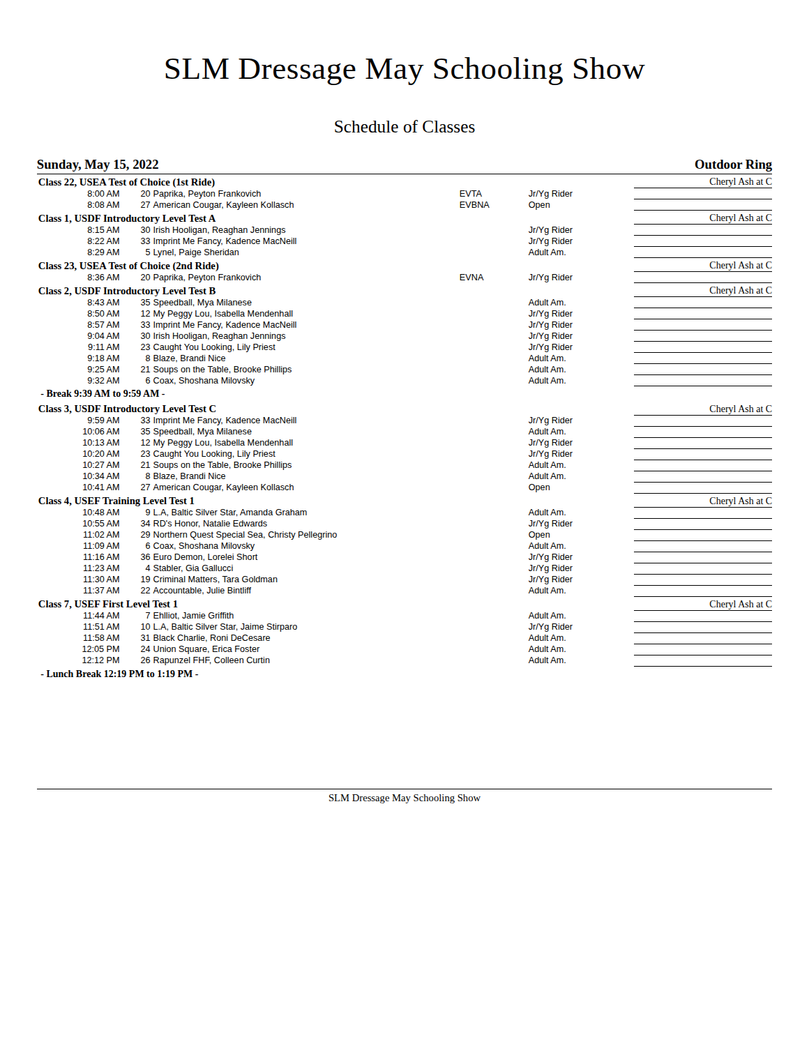SLM Dressage May Schooling Show
Schedule of Classes
Sunday, May 15, 2022 Outdoor Ring
| Class 22, USEA Test of Choice (1st Ride) | Cheryl Ash at C |
| 8:00 AM | 20 | Paprika, Peyton Frankovich | EVTA | Jr/Yg Rider | | |
| 8:08 AM | 27 | American Cougar, Kayleen Kollasch | EVBNA | Open | | |
| Class 1, USDF Introductory Level Test A | Cheryl Ash at C |
| 8:15 AM | 30 | Irish Hooligan, Reaghan Jennings | | Jr/Yg Rider | | |
| 8:22 AM | 33 | Imprint Me Fancy, Kadence MacNeill | | Jr/Yg Rider | | |
| 8:29 AM | 5 | Lynel, Paige Sheridan | | Adult Am. | | |
| Class 23, USEA Test of Choice (2nd Ride) | Cheryl Ash at C |
| 8:36 AM | 20 | Paprika, Peyton Frankovich | EVNA | Jr/Yg Rider | | |
| Class 2, USDF Introductory Level Test B | Cheryl Ash at C |
| 8:43 AM | 35 | Speedball, Mya Milanese | | Adult Am. | | |
| 8:50 AM | 12 | My Peggy Lou, Isabella Mendenhall | | Jr/Yg Rider | | |
| 8:57 AM | 33 | Imprint Me Fancy, Kadence MacNeill | | Jr/Yg Rider | | |
| 9:04 AM | 30 | Irish Hooligan, Reaghan Jennings | | Jr/Yg Rider | | |
| 9:11 AM | 23 | Caught You Looking, Lily Priest | | Jr/Yg Rider | | |
| 9:18 AM | 8 | Blaze, Brandi Nice | | Adult Am. | | |
| 9:25 AM | 21 | Soups on the Table, Brooke Phillips | | Adult Am. | | |
| 9:32 AM | 6 | Coax, Shoshana Milovsky | | Adult Am. | | |
| - Break 9:39 AM to 9:59 AM - |
| Class 3, USDF Introductory Level Test C | Cheryl Ash at C |
| 9:59 AM | 33 | Imprint Me Fancy, Kadence MacNeill | | Jr/Yg Rider | | |
| 10:06 AM | 35 | Speedball, Mya Milanese | | Adult Am. | | |
| 10:13 AM | 12 | My Peggy Lou, Isabella Mendenhall | | Jr/Yg Rider | | |
| 10:20 AM | 23 | Caught You Looking, Lily Priest | | Jr/Yg Rider | | |
| 10:27 AM | 21 | Soups on the Table, Brooke Phillips | | Adult Am. | | |
| 10:34 AM | 8 | Blaze, Brandi Nice | | Adult Am. | | |
| 10:41 AM | 27 | American Cougar, Kayleen Kollasch | | Open | | |
| Class 4, USEF Training Level Test 1 | Cheryl Ash at C |
| 10:48 AM | 9 | L.A, Baltic Silver Star, Amanda Graham | | Adult Am. | | |
| 10:55 AM | 34 | RD's Honor, Natalie Edwards | | Jr/Yg Rider | | |
| 11:02 AM | 29 | Northern Quest Special Sea, Christy Pellegrino | | Open | | |
| 11:09 AM | 6 | Coax, Shoshana Milovsky | | Adult Am. | | |
| 11:16 AM | 36 | Euro Demon, Lorelei Short | | Jr/Yg Rider | | |
| 11:23 AM | 4 | Stabler, Gia Gallucci | | Jr/Yg Rider | | |
| 11:30 AM | 19 | Criminal Matters, Tara Goldman | | Jr/Yg Rider | | |
| 11:37 AM | 22 | Accountable, Julie Bintliff | | Adult Am. | | |
| Class 7, USEF First Level Test 1 | Cheryl Ash at C |
| 11:44 AM | 7 | Ehlliot, Jamie Griffith | | Adult Am. | | |
| 11:51 AM | 10 | L.A, Baltic Silver Star, Jaime Stirparo | | Jr/Yg Rider | | |
| 11:58 AM | 31 | Black Charlie, Roni DeCesare | | Adult Am. | | |
| 12:05 PM | 24 | Union Square, Erica Foster | | Adult Am. | | |
| 12:12 PM | 26 | Rapunzel FHF, Colleen Curtin | | Adult Am. | | |
| - Lunch Break 12:19 PM to 1:19 PM - |
SLM Dressage May Schooling Show